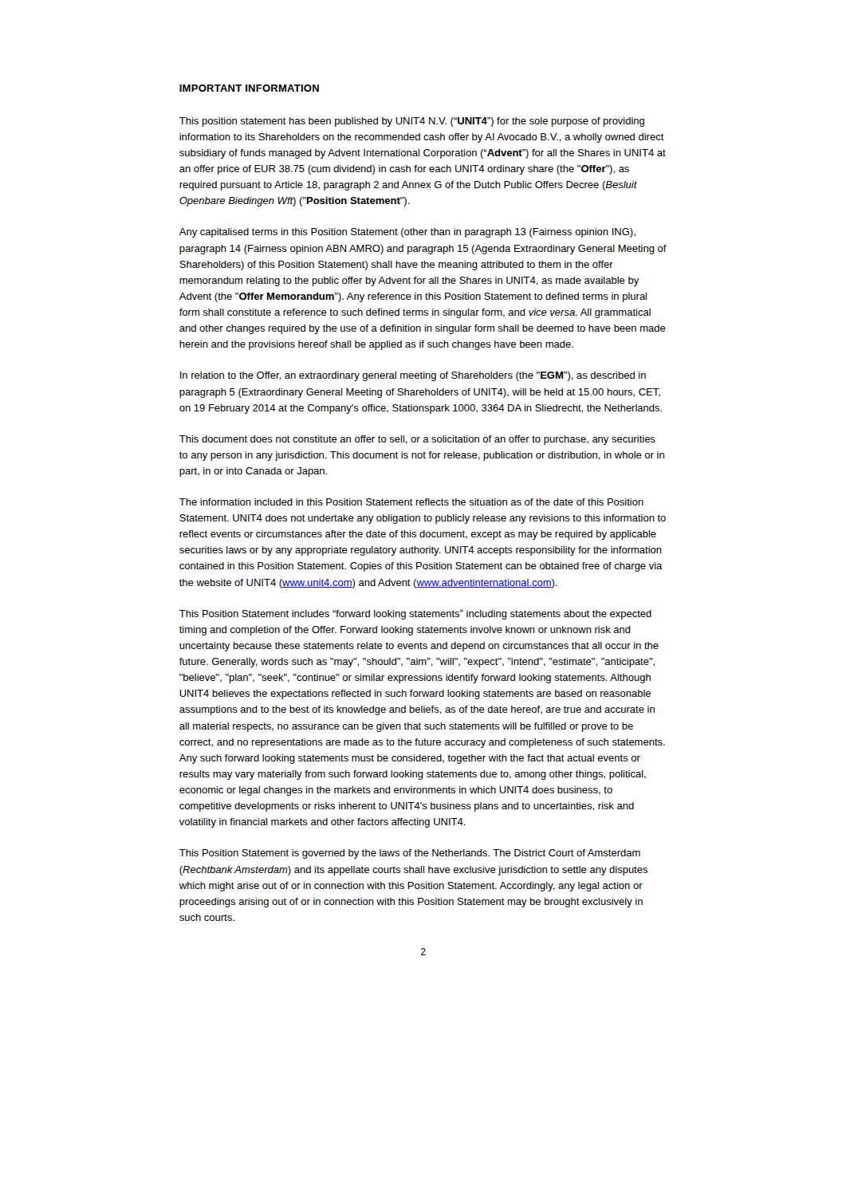IMPORTANT INFORMATION
This position statement has been published by UNIT4 N.V. (“UNIT4”) for the sole purpose of providing information to its Shareholders on the recommended cash offer by AI Avocado B.V., a wholly owned direct subsidiary of funds managed by Advent International Corporation (“Advent”) for all the Shares in UNIT4 at an offer price of EUR 38.75 (cum dividend) in cash for each UNIT4 ordinary share (the "Offer"), as required pursuant to Article 18, paragraph 2 and Annex G of the Dutch Public Offers Decree (Besluit Openbare Biedingen Wft) ("Position Statement").
Any capitalised terms in this Position Statement (other than in paragraph 13 (Fairness opinion ING), paragraph 14 (Fairness opinion ABN AMRO) and paragraph 15 (Agenda Extraordinary General Meeting of Shareholders) of this Position Statement) shall have the meaning attributed to them in the offer memorandum relating to the public offer by Advent for all the Shares in UNIT4, as made available by Advent (the "Offer Memorandum"). Any reference in this Position Statement to defined terms in plural form shall constitute a reference to such defined terms in singular form, and vice versa. All grammatical and other changes required by the use of a definition in singular form shall be deemed to have been made herein and the provisions hereof shall be applied as if such changes have been made.
In relation to the Offer, an extraordinary general meeting of Shareholders (the "EGM"), as described in paragraph 5 (Extraordinary General Meeting of Shareholders of UNIT4), will be held at 15.00 hours, CET, on 19 February 2014 at the Company's office, Stationspark 1000, 3364 DA in Sliedrecht, the Netherlands.
This document does not constitute an offer to sell, or a solicitation of an offer to purchase, any securities to any person in any jurisdiction. This document is not for release, publication or distribution, in whole or in part, in or into Canada or Japan.
The information included in this Position Statement reflects the situation as of the date of this Position Statement. UNIT4 does not undertake any obligation to publicly release any revisions to this information to reflect events or circumstances after the date of this document, except as may be required by applicable securities laws or by any appropriate regulatory authority. UNIT4 accepts responsibility for the information contained in this Position Statement. Copies of this Position Statement can be obtained free of charge via the website of UNIT4 (www.unit4.com) and Advent (www.adventinternational.com).
This Position Statement includes “forward looking statements” including statements about the expected timing and completion of the Offer. Forward looking statements involve known or unknown risk and uncertainty because these statements relate to events and depend on circumstances that all occur in the future. Generally, words such as "may", "should", "aim", "will", "expect", "intend", "estimate", "anticipate", "believe", "plan", "seek", "continue" or similar expressions identify forward looking statements. Although UNIT4 believes the expectations reflected in such forward looking statements are based on reasonable assumptions and to the best of its knowledge and beliefs, as of the date hereof, are true and accurate in all material respects, no assurance can be given that such statements will be fulfilled or prove to be correct, and no representations are made as to the future accuracy and completeness of such statements. Any such forward looking statements must be considered, together with the fact that actual events or results may vary materially from such forward looking statements due to, among other things, political, economic or legal changes in the markets and environments in which UNIT4 does business, to competitive developments or risks inherent to UNIT4's business plans and to uncertainties, risk and volatility in financial markets and other factors affecting UNIT4.
This Position Statement is governed by the laws of the Netherlands. The District Court of Amsterdam (Rechtbank Amsterdam) and its appellate courts shall have exclusive jurisdiction to settle any disputes which might arise out of or in connection with this Position Statement. Accordingly, any legal action or proceedings arising out of or in connection with this Position Statement may be brought exclusively in such courts.
2